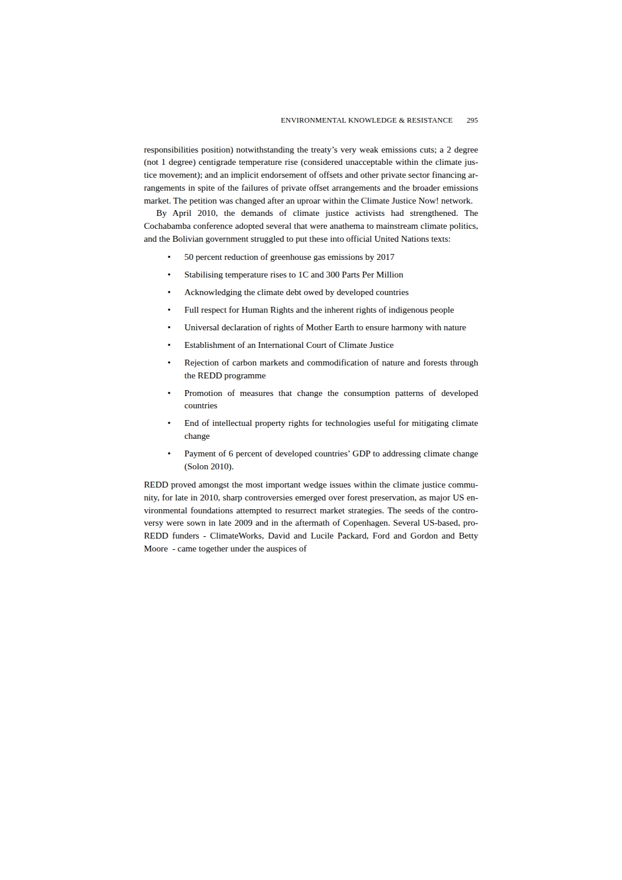ENVIRONMENTAL KNOWLEDGE & RESISTANCE 295
responsibilities position) notwithstanding the treaty’s very weak emissions cuts; a 2 degree (not 1 degree) centigrade temperature rise (considered unacceptable within the climate justice movement); and an implicit endorsement of offsets and other private sector financing arrangements in spite of the failures of private offset arrangements and the broader emissions market. The petition was changed after an uproar within the Climate Justice Now! network.
By April 2010, the demands of climate justice activists had strengthened. The Cochabamba conference adopted several that were anathema to mainstream climate politics, and the Bolivian government struggled to put these into official United Nations texts:
50 percent reduction of greenhouse gas emissions by 2017
Stabilising temperature rises to 1C and 300 Parts Per Million
Acknowledging the climate debt owed by developed countries
Full respect for Human Rights and the inherent rights of indigenous people
Universal declaration of rights of Mother Earth to ensure harmony with nature
Establishment of an International Court of Climate Justice
Rejection of carbon markets and commodification of nature and forests through the REDD programme
Promotion of measures that change the consumption patterns of developed countries
End of intellectual property rights for technologies useful for mitigating climate change
Payment of 6 percent of developed countries’ GDP to addressing climate change (Solon 2010).
REDD proved amongst the most important wedge issues within the climate justice community, for late in 2010, sharp controversies emerged over forest preservation, as major US environmental foundations attempted to resurrect market strategies. The seeds of the controversy were sown in late 2009 and in the aftermath of Copenhagen. Several US-based, pro-REDD funders - ClimateWorks, David and Lucile Packard, Ford and Gordon and Betty Moore - came together under the auspices of